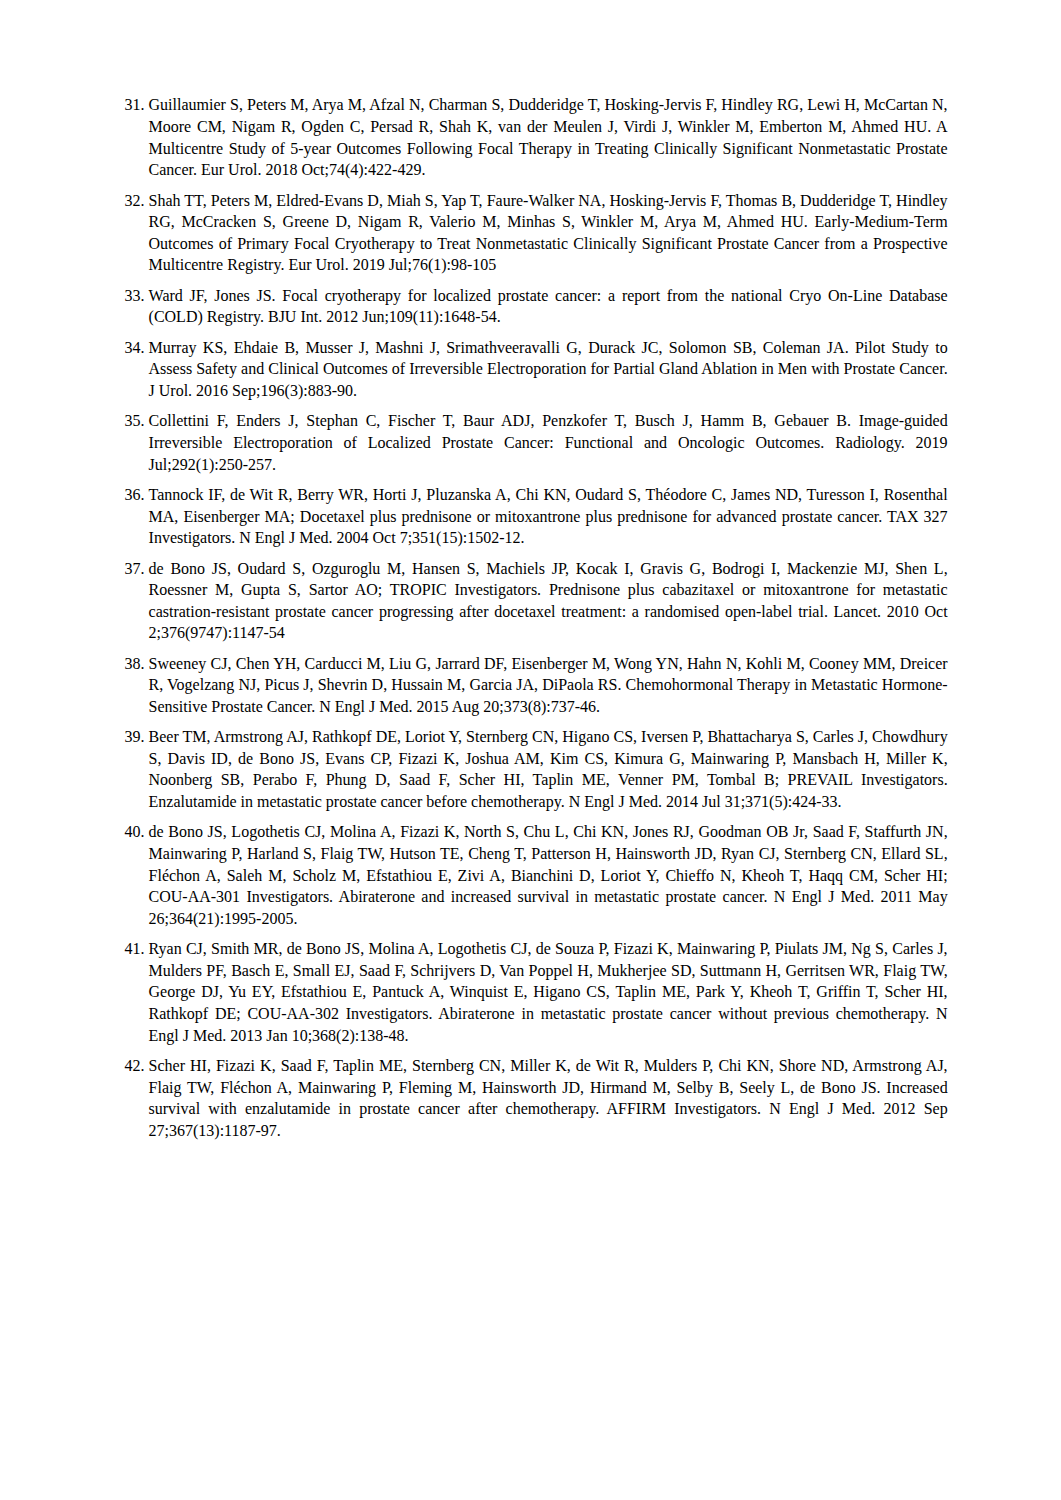Guillaumier S, Peters M, Arya M, Afzal N, Charman S, Dudderidge T, Hosking-Jervis F, Hindley RG, Lewi H, McCartan N, Moore CM, Nigam R, Ogden C, Persad R, Shah K, van der Meulen J, Virdi J, Winkler M, Emberton M, Ahmed HU. A Multicentre Study of 5-year Outcomes Following Focal Therapy in Treating Clinically Significant Nonmetastatic Prostate Cancer. Eur Urol. 2018 Oct;74(4):422-429.
Shah TT, Peters M, Eldred-Evans D, Miah S, Yap T, Faure-Walker NA, Hosking-Jervis F, Thomas B, Dudderidge T, Hindley RG, McCracken S, Greene D, Nigam R, Valerio M, Minhas S, Winkler M, Arya M, Ahmed HU. Early-Medium-Term Outcomes of Primary Focal Cryotherapy to Treat Nonmetastatic Clinically Significant Prostate Cancer from a Prospective Multicentre Registry. Eur Urol. 2019 Jul;76(1):98-105
Ward JF, Jones JS. Focal cryotherapy for localized prostate cancer: a report from the national Cryo On-Line Database (COLD) Registry. BJU Int. 2012 Jun;109(11):1648-54.
Murray KS, Ehdaie B, Musser J, Mashni J, Srimathveeravalli G, Durack JC, Solomon SB, Coleman JA. Pilot Study to Assess Safety and Clinical Outcomes of Irreversible Electroporation for Partial Gland Ablation in Men with Prostate Cancer. J Urol. 2016 Sep;196(3):883-90.
Collettini F, Enders J, Stephan C, Fischer T, Baur ADJ, Penzkofer T, Busch J, Hamm B, Gebauer B. Image-guided Irreversible Electroporation of Localized Prostate Cancer: Functional and Oncologic Outcomes. Radiology. 2019 Jul;292(1):250-257.
Tannock IF, de Wit R, Berry WR, Horti J, Pluzanska A, Chi KN, Oudard S, Théodore C, James ND, Turesson I, Rosenthal MA, Eisenberger MA; Docetaxel plus prednisone or mitoxantrone plus prednisone for advanced prostate cancer. TAX 327 Investigators. N Engl J Med. 2004 Oct 7;351(15):1502-12.
de Bono JS, Oudard S, Ozguroglu M, Hansen S, Machiels JP, Kocak I, Gravis G, Bodrogi I, Mackenzie MJ, Shen L, Roessner M, Gupta S, Sartor AO; TROPIC Investigators. Prednisone plus cabazitaxel or mitoxantrone for metastatic castration-resistant prostate cancer progressing after docetaxel treatment: a randomised open-label trial. Lancet. 2010 Oct 2;376(9747):1147-54
Sweeney CJ, Chen YH, Carducci M, Liu G, Jarrard DF, Eisenberger M, Wong YN, Hahn N, Kohli M, Cooney MM, Dreicer R, Vogelzang NJ, Picus J, Shevrin D, Hussain M, Garcia JA, DiPaola RS. Chemohormonal Therapy in Metastatic Hormone-Sensitive Prostate Cancer. N Engl J Med. 2015 Aug 20;373(8):737-46.
Beer TM, Armstrong AJ, Rathkopf DE, Loriot Y, Sternberg CN, Higano CS, Iversen P, Bhattacharya S, Carles J, Chowdhury S, Davis ID, de Bono JS, Evans CP, Fizazi K, Joshua AM, Kim CS, Kimura G, Mainwaring P, Mansbach H, Miller K, Noonberg SB, Perabo F, Phung D, Saad F, Scher HI, Taplin ME, Venner PM, Tombal B; PREVAIL Investigators. Enzalutamide in metastatic prostate cancer before chemotherapy. N Engl J Med. 2014 Jul 31;371(5):424-33.
de Bono JS, Logothetis CJ, Molina A, Fizazi K, North S, Chu L, Chi KN, Jones RJ, Goodman OB Jr, Saad F, Staffurth JN, Mainwaring P, Harland S, Flaig TW, Hutson TE, Cheng T, Patterson H, Hainsworth JD, Ryan CJ, Sternberg CN, Ellard SL, Fléchon A, Saleh M, Scholz M, Efstathiou E, Zivi A, Bianchini D, Loriot Y, Chieffo N, Kheoh T, Haqq CM, Scher HI; COU-AA-301 Investigators. Abiraterone and increased survival in metastatic prostate cancer. N Engl J Med. 2011 May 26;364(21):1995-2005.
Ryan CJ, Smith MR, de Bono JS, Molina A, Logothetis CJ, de Souza P, Fizazi K, Mainwaring P, Piulats JM, Ng S, Carles J, Mulders PF, Basch E, Small EJ, Saad F, Schrijvers D, Van Poppel H, Mukherjee SD, Suttmann H, Gerritsen WR, Flaig TW, George DJ, Yu EY, Efstathiou E, Pantuck A, Winquist E, Higano CS, Taplin ME, Park Y, Kheoh T, Griffin T, Scher HI, Rathkopf DE; COU-AA-302 Investigators. Abiraterone in metastatic prostate cancer without previous chemotherapy. N Engl J Med. 2013 Jan 10;368(2):138-48.
Scher HI, Fizazi K, Saad F, Taplin ME, Sternberg CN, Miller K, de Wit R, Mulders P, Chi KN, Shore ND, Armstrong AJ, Flaig TW, Fléchon A, Mainwaring P, Fleming M, Hainsworth JD, Hirmand M, Selby B, Seely L, de Bono JS. Increased survival with enzalutamide in prostate cancer after chemotherapy. AFFIRM Investigators. N Engl J Med. 2012 Sep 27;367(13):1187-97.